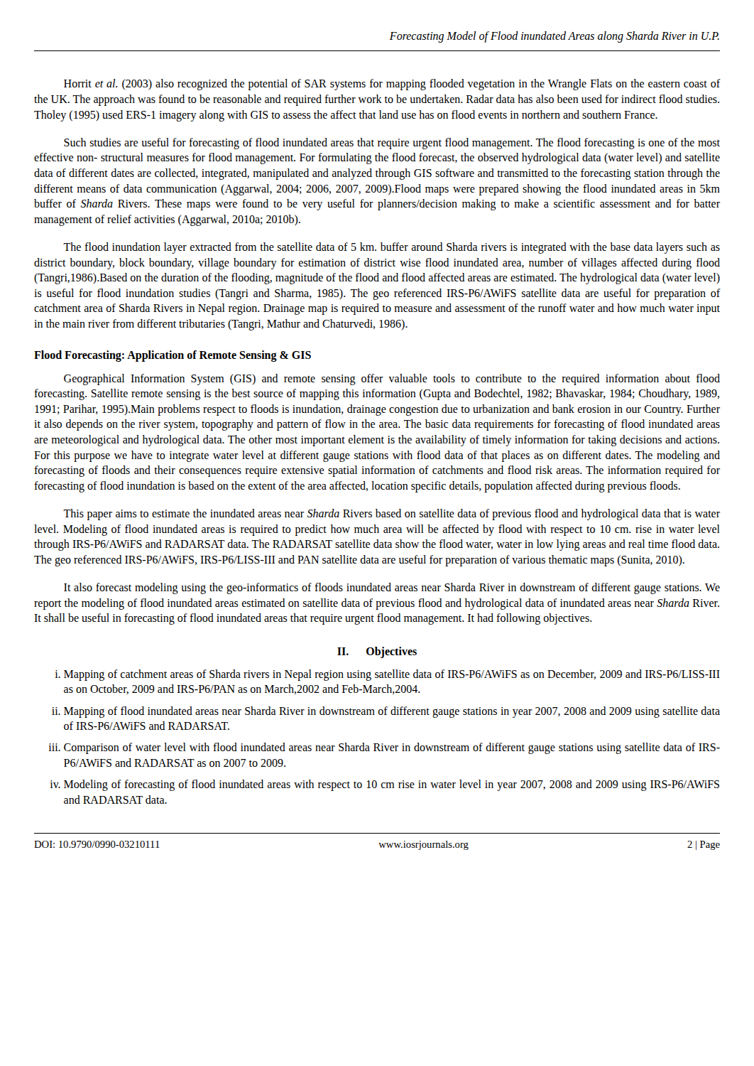Forecasting Model of Flood inundated Areas along Sharda River in U.P.
Horrit et al. (2003) also recognized the potential of SAR systems for mapping flooded vegetation in the Wrangle Flats on the eastern coast of the UK. The approach was found to be reasonable and required further work to be undertaken. Radar data has also been used for indirect flood studies. Tholey (1995) used ERS-1 imagery along with GIS to assess the affect that land use has on flood events in northern and southern France.
Such studies are useful for forecasting of flood inundated areas that require urgent flood management. The flood forecasting is one of the most effective non- structural measures for flood management. For formulating the flood forecast, the observed hydrological data (water level) and satellite data of different dates are collected, integrated, manipulated and analyzed through GIS software and transmitted to the forecasting station through the different means of data communication (Aggarwal, 2004; 2006, 2007, 2009).Flood maps were prepared showing the flood inundated areas in 5km buffer of Sharda Rivers. These maps were found to be very useful for planners/decision making to make a scientific assessment and for batter management of relief activities (Aggarwal, 2010a; 2010b).
The flood inundation layer extracted from the satellite data of 5 km. buffer around Sharda rivers is integrated with the base data layers such as district boundary, block boundary, village boundary for estimation of district wise flood inundated area, number of villages affected during flood (Tangri,1986).Based on the duration of the flooding, magnitude of the flood and flood affected areas are estimated. The hydrological data (water level) is useful for flood inundation studies (Tangri and Sharma, 1985). The geo referenced IRS-P6/AWiFS satellite data are useful for preparation of catchment area of Sharda Rivers in Nepal region. Drainage map is required to measure and assessment of the runoff water and how much water input in the main river from different tributaries (Tangri, Mathur and Chaturvedi, 1986).
Flood Forecasting: Application of Remote Sensing & GIS
Geographical Information System (GIS) and remote sensing offer valuable tools to contribute to the required information about flood forecasting. Satellite remote sensing is the best source of mapping this information (Gupta and Bodechtel, 1982; Bhavaskar, 1984; Choudhary, 1989, 1991; Parihar, 1995).Main problems respect to floods is inundation, drainage congestion due to urbanization and bank erosion in our Country. Further it also depends on the river system, topography and pattern of flow in the area. The basic data requirements for forecasting of flood inundated areas are meteorological and hydrological data. The other most important element is the availability of timely information for taking decisions and actions. For this purpose we have to integrate water level at different gauge stations with flood data of that places as on different dates. The modeling and forecasting of floods and their consequences require extensive spatial information of catchments and flood risk areas. The information required for forecasting of flood inundation is based on the extent of the area affected, location specific details, population affected during previous floods.
This paper aims to estimate the inundated areas near Sharda Rivers based on satellite data of previous flood and hydrological data that is water level. Modeling of flood inundated areas is required to predict how much area will be affected by flood with respect to 10 cm. rise in water level through IRS-P6/AWiFS and RADARSAT data. The RADARSAT satellite data show the flood water, water in low lying areas and real time flood data. The geo referenced IRS-P6/AWiFS, IRS-P6/LISS-III and PAN satellite data are useful for preparation of various thematic maps (Sunita, 2010).
It also forecast modeling using the geo-informatics of floods inundated areas near Sharda River in downstream of different gauge stations. We report the modeling of flood inundated areas estimated on satellite data of previous flood and hydrological data of inundated areas near Sharda River. It shall be useful in forecasting of flood inundated areas that require urgent flood management. It had following objectives.
II. Objectives
Mapping of catchment areas of Sharda rivers in Nepal region using satellite data of IRS-P6/AWiFS as on December, 2009 and IRS-P6/LISS-III as on October, 2009 and IRS-P6/PAN as on March,2002 and Feb-March,2004.
Mapping of flood inundated areas near Sharda River in downstream of different gauge stations in year 2007, 2008 and 2009 using satellite data of IRS-P6/AWiFS and RADARSAT.
Comparison of water level with flood inundated areas near Sharda River in downstream of different gauge stations using satellite data of IRS-P6/AWiFS and RADARSAT as on 2007 to 2009.
Modeling of forecasting of flood inundated areas with respect to 10 cm rise in water level in year 2007, 2008 and 2009 using IRS-P6/AWiFS and RADARSAT data.
DOI: 10.9790/0990-03210111 www.iosrjournals.org 2 | Page